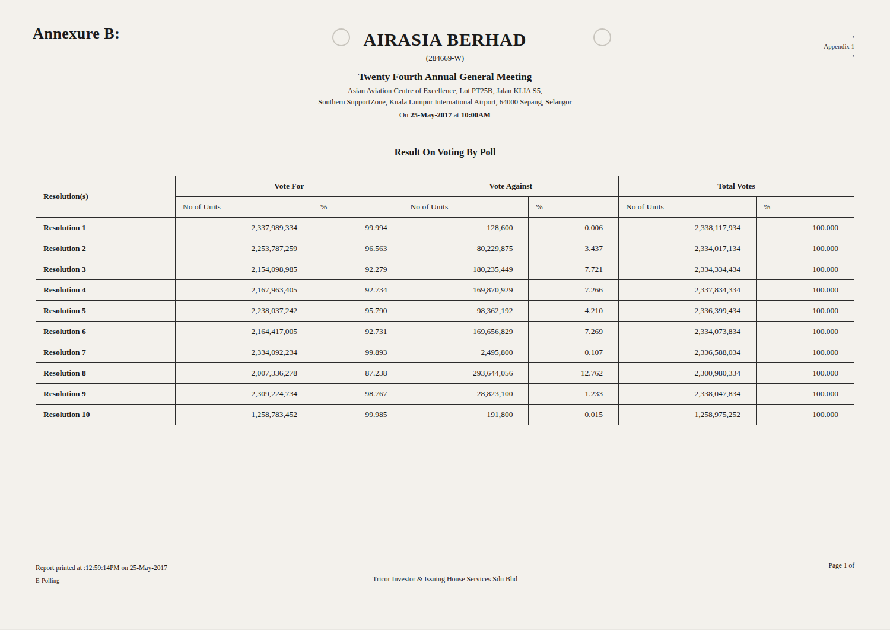Annexure B:
• Appendix 1 •
AIRASIA BERHAD
(284669-W)
Twenty Fourth Annual General Meeting
Asian Aviation Centre of Excellence, Lot PT25B, Jalan KLIA S5,
Southern SupportZone, Kuala Lumpur International Airport, 64000 Sepang, Selangor
On 25-May-2017 at 10:00AM
Result On Voting By Poll
| Resolution(s) | Vote For | Vote Against | Total Votes |
| --- | --- | --- | --- |
| No of Units | % | No of Units | % | No of Units | % |
| Resolution 1 | 2,337,989,334 | 99.994 | 128,600 | 0.006 | 2,338,117,934 | 100.000 |
| Resolution 2 | 2,253,787,259 | 96.563 | 80,229,875 | 3.437 | 2,334,017,134 | 100.000 |
| Resolution 3 | 2,154,098,985 | 92.279 | 180,235,449 | 7.721 | 2,334,334,434 | 100.000 |
| Resolution 4 | 2,167,963,405 | 92.734 | 169,870,929 | 7.266 | 2,337,834,334 | 100.000 |
| Resolution 5 | 2,238,037,242 | 95.790 | 98,362,192 | 4.210 | 2,336,399,434 | 100.000 |
| Resolution 6 | 2,164,417,005 | 92.731 | 169,656,829 | 7.269 | 2,334,073,834 | 100.000 |
| Resolution 7 | 2,334,092,234 | 99.893 | 2,495,800 | 0.107 | 2,336,588,034 | 100.000 |
| Resolution 8 | 2,007,336,278 | 87.238 | 293,644,056 | 12.762 | 2,300,980,334 | 100.000 |
| Resolution 9 | 2,309,224,734 | 98.767 | 28,823,100 | 1.233 | 2,338,047,834 | 100.000 |
| Resolution 10 | 1,258,783,452 | 99.985 | 191,800 | 0.015 | 1,258,975,252 | 100.000 |
Report printed at :12:59:14PM on 25-May-2017 E-Polling
Page 1 of
Tricor Investor & Issuing House Services Sdn Bhd